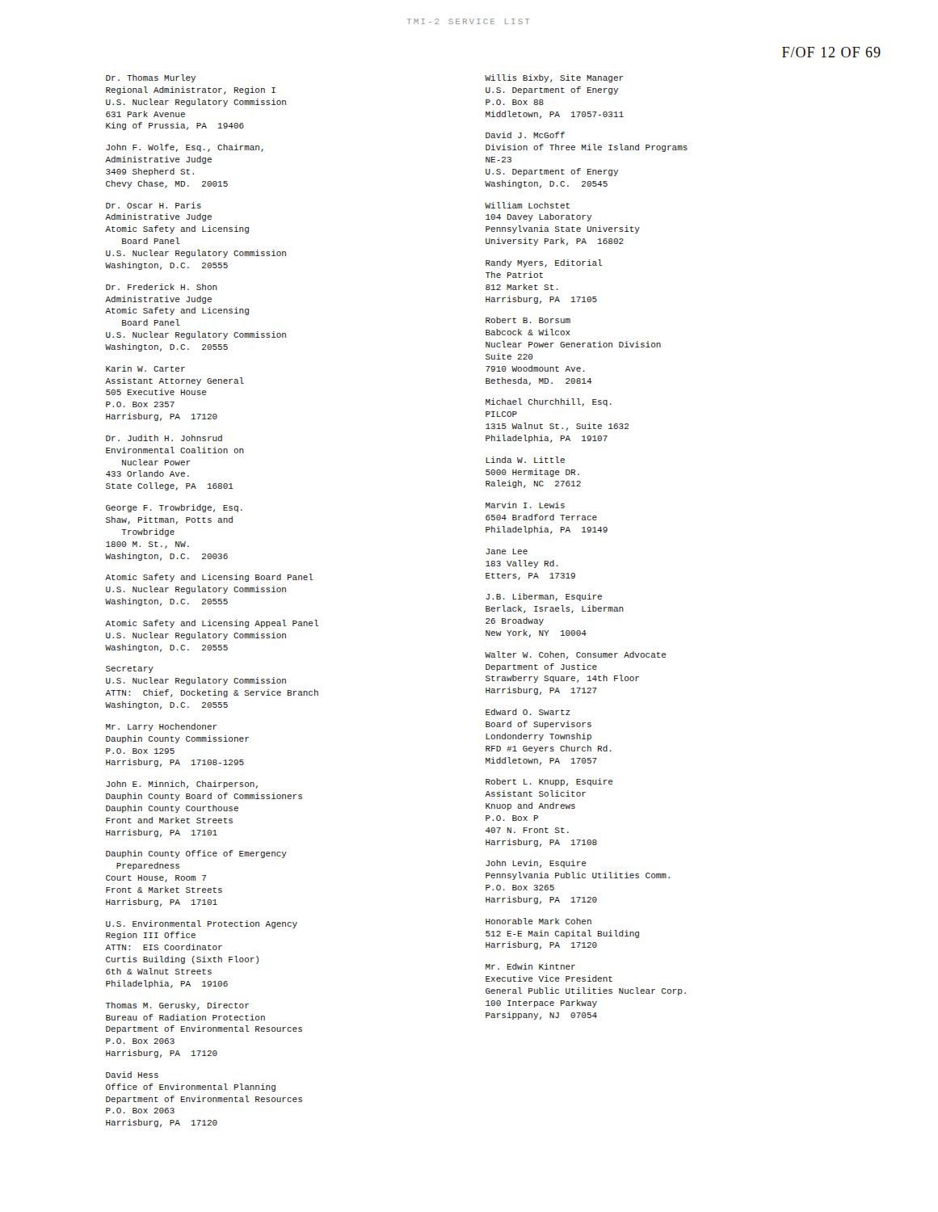TMI-2 SERVICE LIST
F/OF 12 OF 69
Dr. Thomas Murley
Regional Administrator, Region I
U.S. Nuclear Regulatory Commission
631 Park Avenue
King of Prussia, PA 19406
John F. Wolfe, Esq., Chairman,
Administrative Judge
3409 Shepherd St.
Chevy Chase, MD. 20015
Dr. Oscar H. Paris
Administrative Judge
Atomic Safety and Licensing
Board Panel
U.S. Nuclear Regulatory Commission
Washington, D.C. 20555
Dr. Frederick H. Shon
Administrative Judge
Atomic Safety and Licensing
Board Panel
U.S. Nuclear Regulatory Commission
Washington, D.C. 20555
Karin W. Carter
Assistant Attorney General
505 Executive House
P.O. Box 2357
Harrisburg, PA 17120
Dr. Judith H. Johnsrud
Environmental Coalition on
Nuclear Power
433 Orlando Ave.
State College, PA 16801
George F. Trowbridge, Esq.
Shaw, Pittman, Potts and
Trowbridge
1800 M. St., NW.
Washington, D.C. 20036
Atomic Safety and Licensing Board Panel
U.S. Nuclear Regulatory Commission
Washington, D.C. 20555
Atomic Safety and Licensing Appeal Panel
U.S. Nuclear Regulatory Commission
Washington, D.C. 20555
Secretary
U.S. Nuclear Regulatory Commission
ATTN: Chief, Docketing & Service Branch
Washington, D.C. 20555
Mr. Larry Hochendoner
Dauphin County Commissioner
P.O. Box 1295
Harrisburg, PA 17108-1295
John E. Minnich, Chairperson,
Dauphin County Board of Commissioners
Dauphin County Courthouse
Front and Market Streets
Harrisburg, PA 17101
Dauphin County Office of Emergency
Preparedness
Court House, Room 7
Front & Market Streets
Harrisburg, PA 17101
U.S. Environmental Protection Agency
Region III Office
ATTN: EIS Coordinator
Curtis Building (Sixth Floor)
6th & Walnut Streets
Philadelphia, PA 19106
Thomas M. Gerusky, Director
Bureau of Radiation Protection
Department of Environmental Resources
P.O. Box 2063
Harrisburg, PA 17120
David Hess
Office of Environmental Planning
Department of Environmental Resources
P.O. Box 2063
Harrisburg, PA 17120
Willis Bixby, Site Manager
U.S. Department of Energy
P.O. Box 88
Middletown, PA 17057-0311
David J. McGoff
Division of Three Mile Island Programs
NE-23
U.S. Department of Energy
Washington, D.C. 20545
William Lochstet
104 Davey Laboratory
Pennsylvania State University
University Park, PA 16802
Randy Myers, Editorial
The Patriot
812 Market St.
Harrisburg, PA 17105
Robert B. Borsum
Babcock & Wilcox
Nuclear Power Generation Division
Suite 220
7910 Woodmount Ave.
Bethesda, MD. 20814
Michael Churchhill, Esq.
PILCOP
1315 Walnut St., Suite 1632
Philadelphia, PA 19107
Linda W. Little
5000 Hermitage DR.
Raleigh, NC 27612
Marvin I. Lewis
6504 Bradford Terrace
Philadelphia, PA 19149
Jane Lee
183 Valley Rd.
Etters, PA 17319
J.B. Liberman, Esquire
Berlack, Israels, Liberman
26 Broadway
New York, NY 10004
Walter W. Cohen, Consumer Advocate
Department of Justice
Strawberry Square, 14th Floor
Harrisburg, PA 17127
Edward O. Swartz
Board of Supervisors
Londonderry Township
RFD #1 Geyers Church Rd.
Middletown, PA 17057
Robert L. Knupp, Esquire
Assistant Solicitor
Knuop and Andrews
P.O. Box P
407 N. Front St.
Harrisburg, PA 17108
John Levin, Esquire
Pennsylvania Public Utilities Comm.
P.O. Box 3265
Harrisburg, PA 17120
Honorable Mark Cohen
512 E-E Main Capital Building
Harrisburg, PA 17120
Mr. Edwin Kintner
Executive Vice President
General Public Utilities Nuclear Corp.
100 Interpace Parkway
Parsippany, NJ 07054